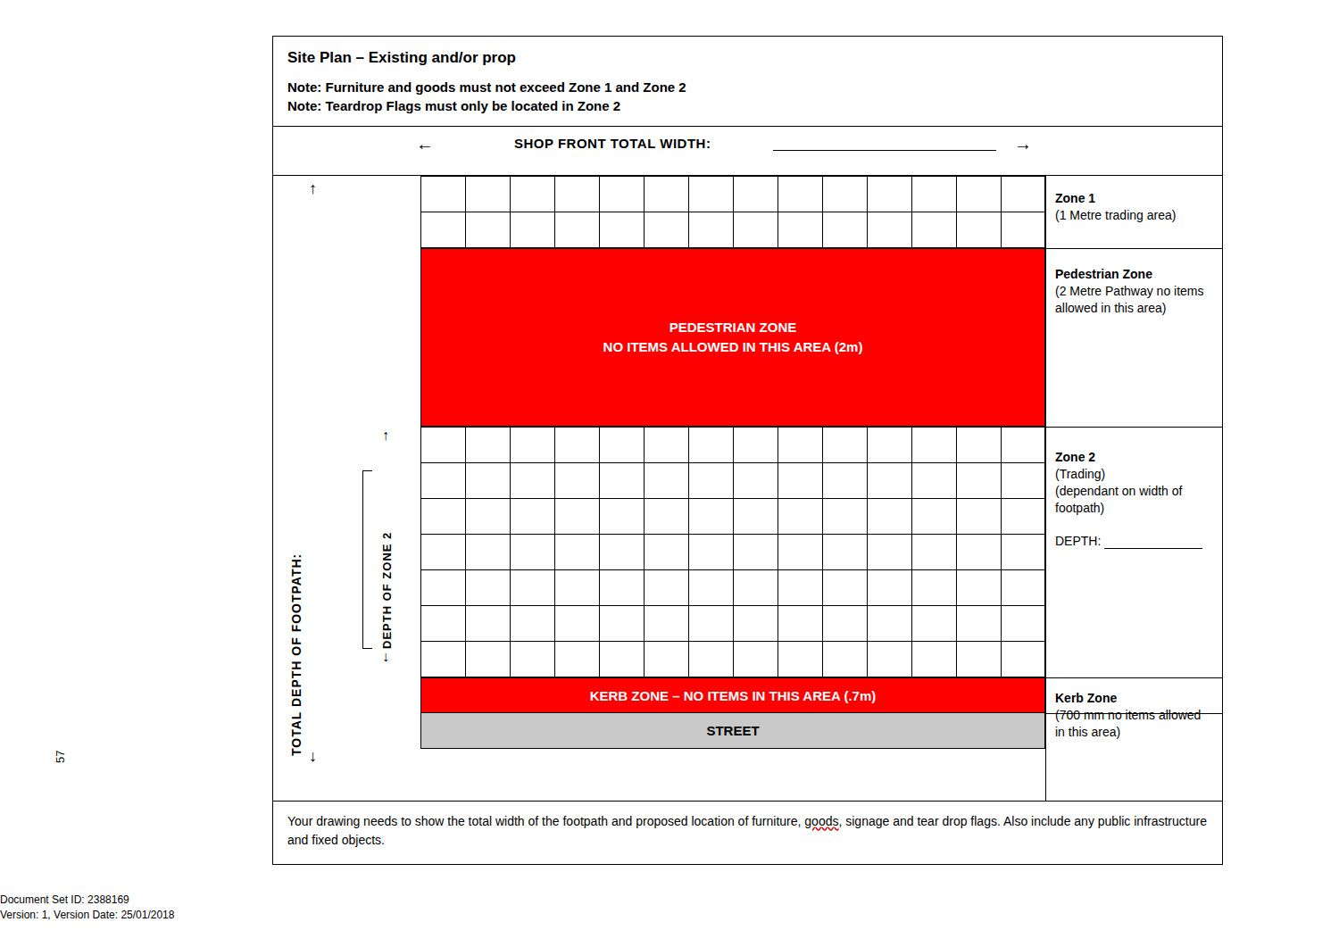Site Plan – Existing and/or prop
Note: Furniture and goods must not exceed Zone 1 and Zone 2
Note: Teardrop Flags must only be located in Zone 2
← SHOP FRONT TOTAL WIDTH: →
↑ TOTAL DEPTH OF FOOTPATH: ↓ ↑ DEPTH OF ZONE 2 ↓
PEDESTRIAN ZONE
NO ITEMS ALLOWED IN THIS AREA (2m)
KERB ZONE – NO ITEMS IN THIS AREA (.7m)
STREET
Zone 1
(1 Metre trading area)
Pedestrian Zone
(2 Metre Pathway no items allowed in this area)
Zone 2
(Trading)
(dependant on width of footpath)
DEPTH:
Kerb Zone
(700 mm no items allowed in this area)
Your drawing needs to show the total width of the footpath and proposed location of furniture, goods, signage and tear drop flags. Also include any public infrastructure and fixed objects.
57
Document Set ID: 2388169
Version: 1, Version Date: 25/01/2018